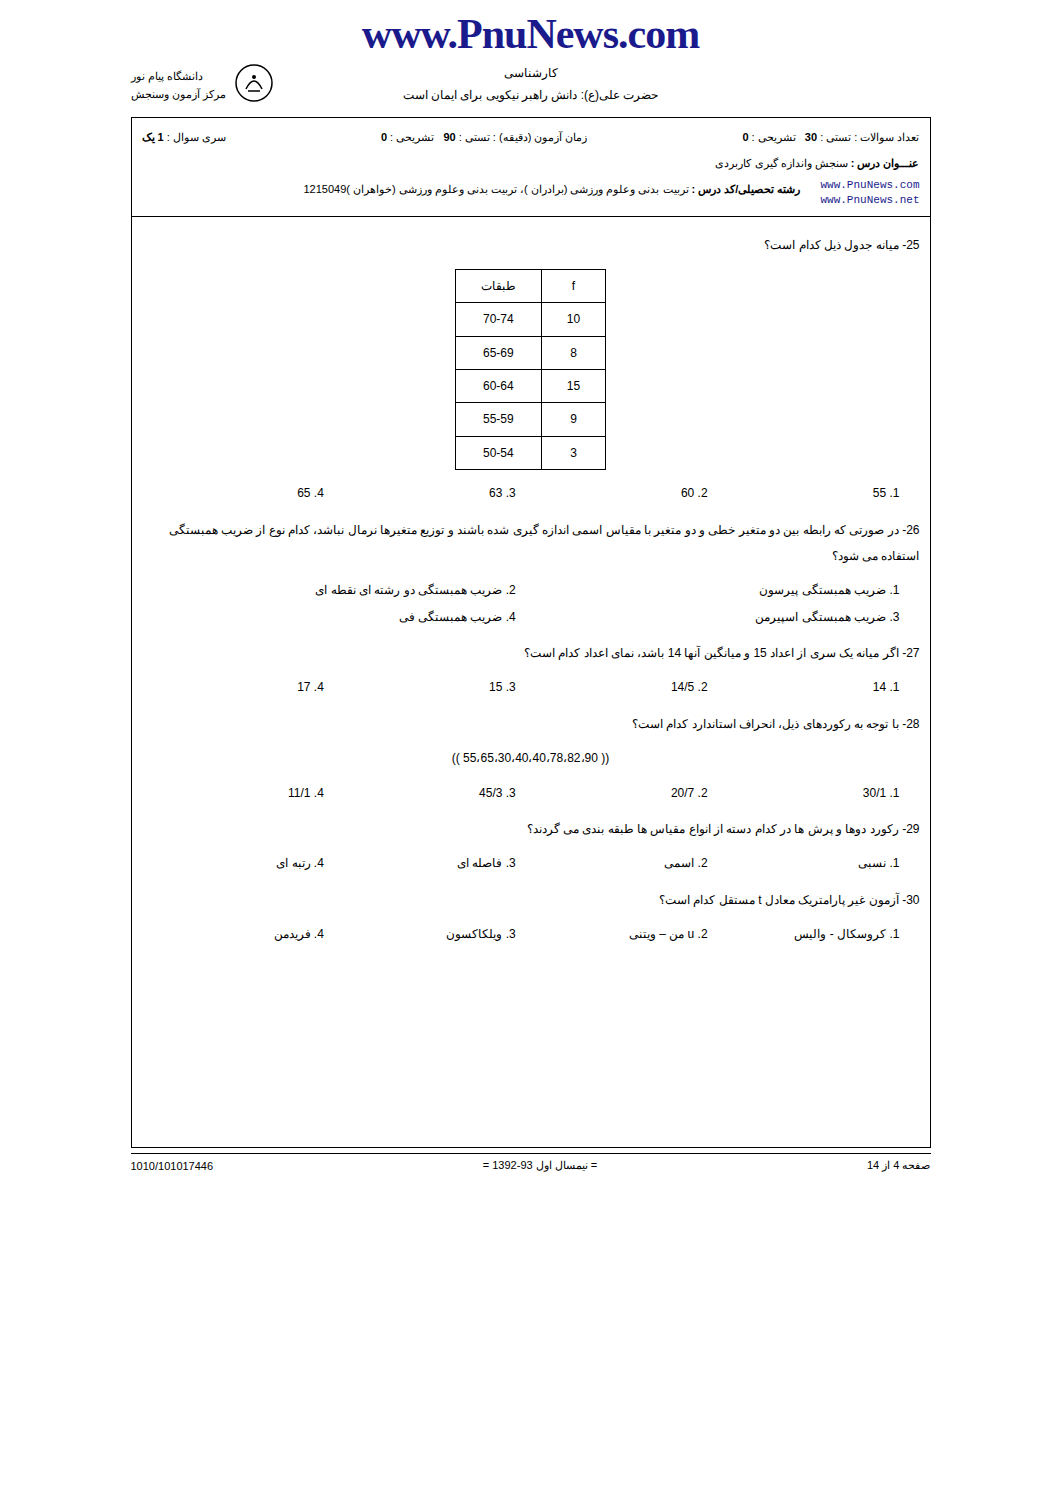www.PnuNews.com
کارشناسی
حضرت علی(ع): دانش راهبر نیکویی برای ایمان است
دانشگاه پیام نور
مرکز آزمون وسنجش
تعداد سوالات : تستی : 30 تشریحی : 0
زمان آزمون (دقیقه) : تستی : 90 تشریحی : 0
سری سوال : 1 یک
عنـــوان درس : سنجش واندازه گیری کاربردی
www.PnuNews.com
www.PnuNews.net
رشته تحصیلی/کد درس : تربیت بدنی وعلوم ورزشی (برادران )، تربیت بدنی وعلوم ورزشی (خواهران )1215049
25- میانه جدول ذیل کدام است؟
| f | طبقات |
| 10 | 70-74 |
| 8 | 65-69 |
| 15 | 60-64 |
| 9 | 55-59 |
| 3 | 50-54 |
1. 55
2. 60
3. 63
4. 65
26- در صورتی که رابطه بین دو متغیر خطی و دو متغیر با مقیاس اسمی اندازه گیری شده باشند و توزیع متغیرها نرمال نباشد، کدام نوع از ضریب همبستگی استفاده می شود؟
1. ضریب همبستگی پیرسون
2. ضریب همبستگی دو رشته ای نقطه ای
3. ضریب همبستگی اسپیرمن
4. ضریب همبستگی فی
27- اگر میانه یک سری از اعداد 15 و میانگین آنها 14 باشد، نمای اعداد کدام است؟
1. 14
2. 14/5
3. 15
4. 17
28- با توجه به رکوردهای ذیل، انحراف استاندارد کدام است؟
(( 55،65،30،40،40،78،82،90 ))
1. 30/1
2. 20/7
3. 45/3
4. 11/1
29- رکورد دوها و پرش ها در کدام دسته از انواع مقیاس ها طبقه بندی می گردند؟
1. نسبی
2. اسمی
3. فاصله ای
4. رتبه ای
30- آزمون غیر پارامتریک معادل t مستقل کدام است؟
1. کروسکال - والیس
2. u من – ویتنی
3. ویلکاکسون
4. فریدمن
صفحه 4 از 14
= نیمسال اول 93-1392 =
1010/101017446